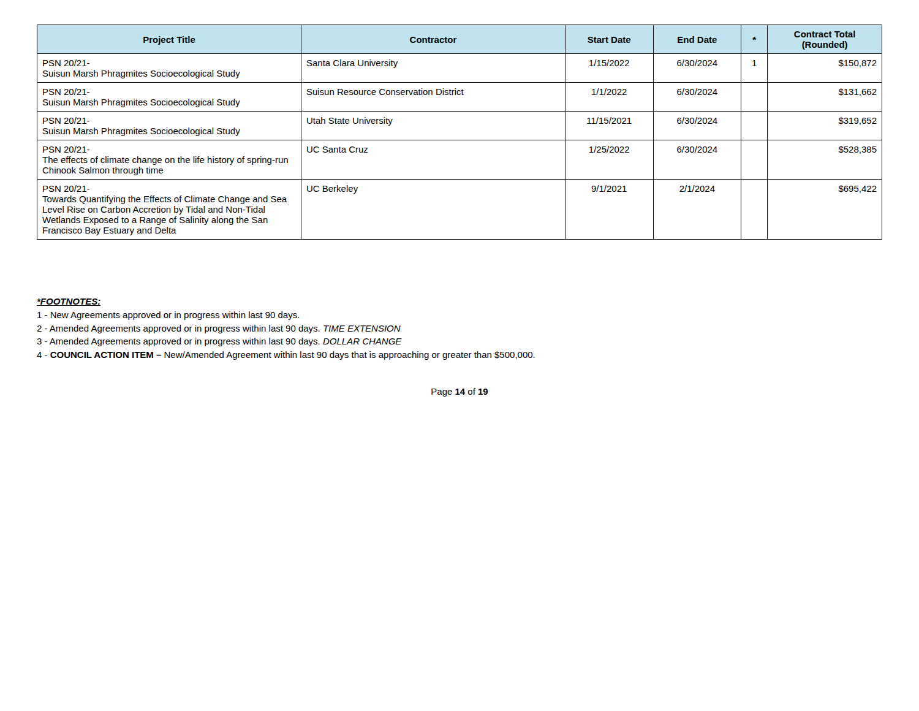| Project Title | Contractor | Start Date | End Date | * | Contract Total (Rounded) |
| --- | --- | --- | --- | --- | --- |
| PSN 20/21- Suisun Marsh Phragmites Socioecological Study | Santa Clara University | 1/15/2022 | 6/30/2024 | 1 | $150,872 |
| PSN 20/21- Suisun Marsh Phragmites Socioecological Study | Suisun Resource Conservation District | 1/1/2022 | 6/30/2024 | | $131,662 |
| PSN 20/21- Suisun Marsh Phragmites Socioecological Study | Utah State University | 11/15/2021 | 6/30/2024 | | $319,652 |
| PSN 20/21- The effects of climate change on the life history of spring-run Chinook Salmon through time | UC Santa Cruz | 1/25/2022 | 6/30/2024 | | $528,385 |
| PSN 20/21- Towards Quantifying the Effects of Climate Change and Sea Level Rise on Carbon Accretion by Tidal and Non-Tidal Wetlands Exposed to a Range of Salinity along the San Francisco Bay Estuary and Delta | UC Berkeley | 9/1/2021 | 2/1/2024 | | $695,422 |
*FOOTNOTES:
1 - New Agreements approved or in progress within last 90 days.
2 - Amended Agreements approved or in progress within last 90 days. TIME EXTENSION
3 - Amended Agreements approved or in progress within last 90 days. DOLLAR CHANGE
4 - COUNCIL ACTION ITEM – New/Amended Agreement within last 90 days that is approaching or greater than $500,000.
Page 14 of 19